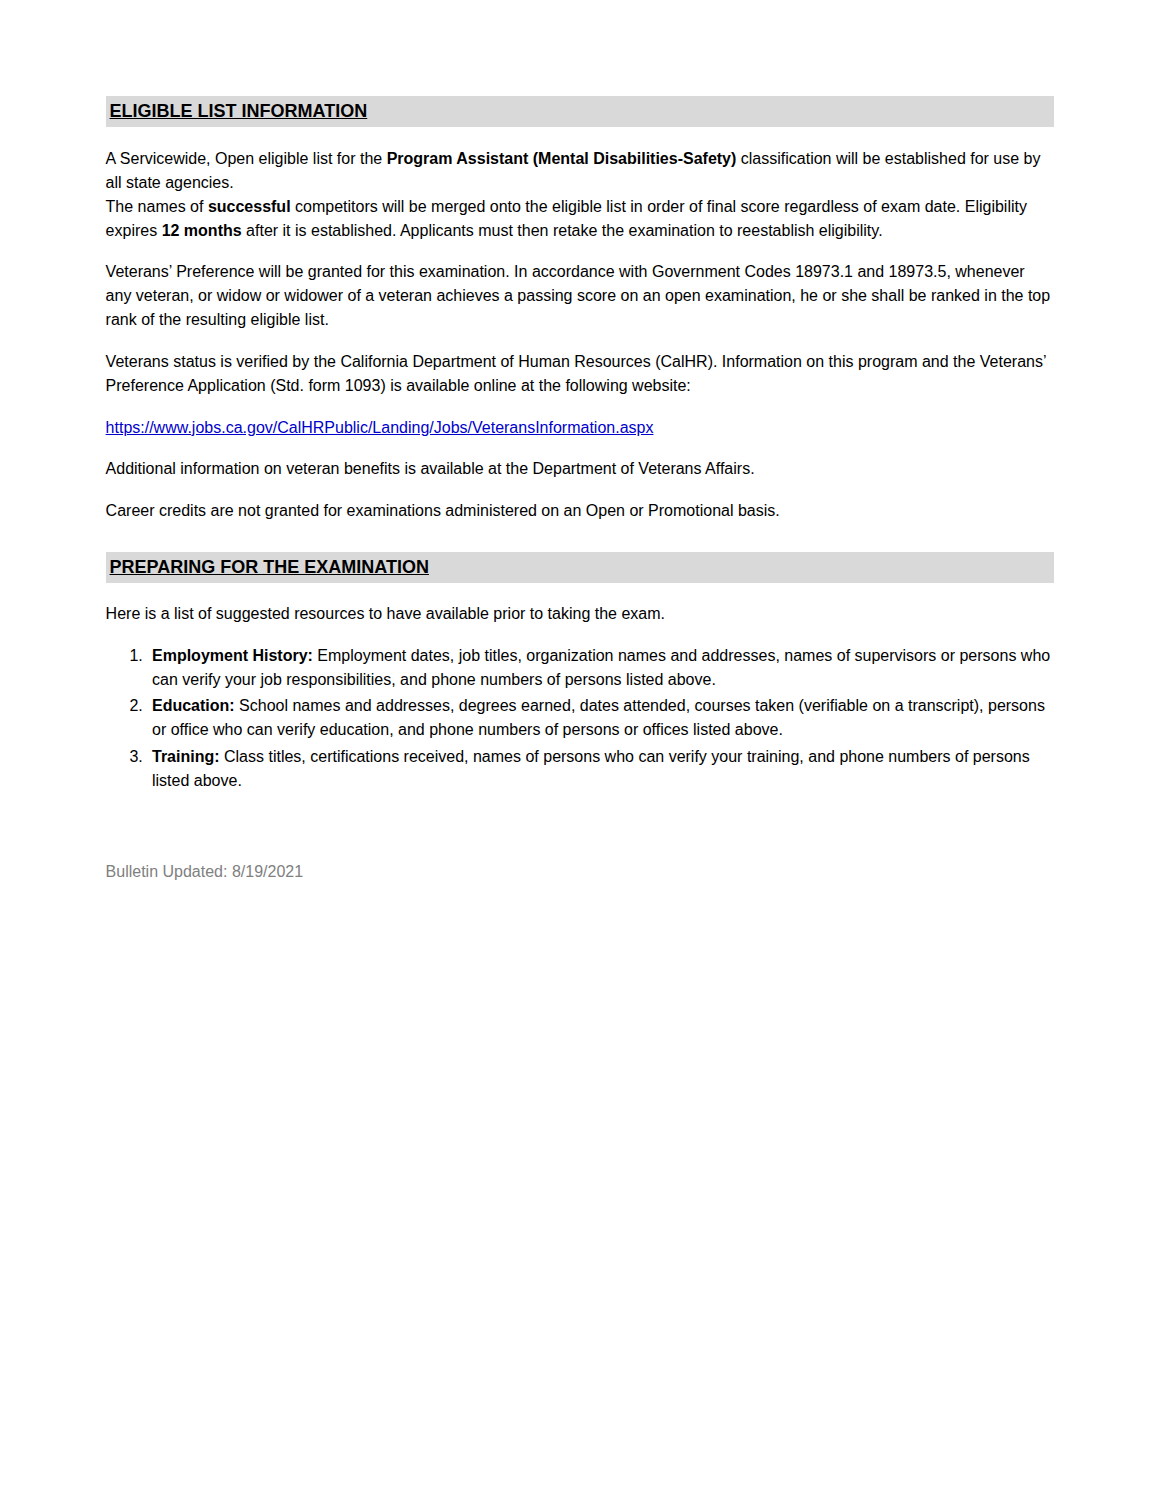ELIGIBLE LIST INFORMATION
A Servicewide, Open eligible list for the Program Assistant (Mental Disabilities-Safety) classification will be established for use by all state agencies.
The names of successful competitors will be merged onto the eligible list in order of final score regardless of exam date. Eligibility expires 12 months after it is established. Applicants must then retake the examination to reestablish eligibility.
Veterans’ Preference will be granted for this examination. In accordance with Government Codes 18973.1 and 18973.5, whenever any veteran, or widow or widower of a veteran achieves a passing score on an open examination, he or she shall be ranked in the top rank of the resulting eligible list.
Veterans status is verified by the California Department of Human Resources (CalHR). Information on this program and the Veterans’ Preference Application (Std. form 1093) is available online at the following website:
https://www.jobs.ca.gov/CalHRPublic/Landing/Jobs/VeteransInformation.aspx
Additional information on veteran benefits is available at the Department of Veterans Affairs.
Career credits are not granted for examinations administered on an Open or Promotional basis.
PREPARING FOR THE EXAMINATION
Here is a list of suggested resources to have available prior to taking the exam.
Employment History: Employment dates, job titles, organization names and addresses, names of supervisors or persons who can verify your job responsibilities, and phone numbers of persons listed above.
Education: School names and addresses, degrees earned, dates attended, courses taken (verifiable on a transcript), persons or office who can verify education, and phone numbers of persons or offices listed above.
Training: Class titles, certifications received, names of persons who can verify your training, and phone numbers of persons listed above.
Bulletin Updated: 8/19/2021